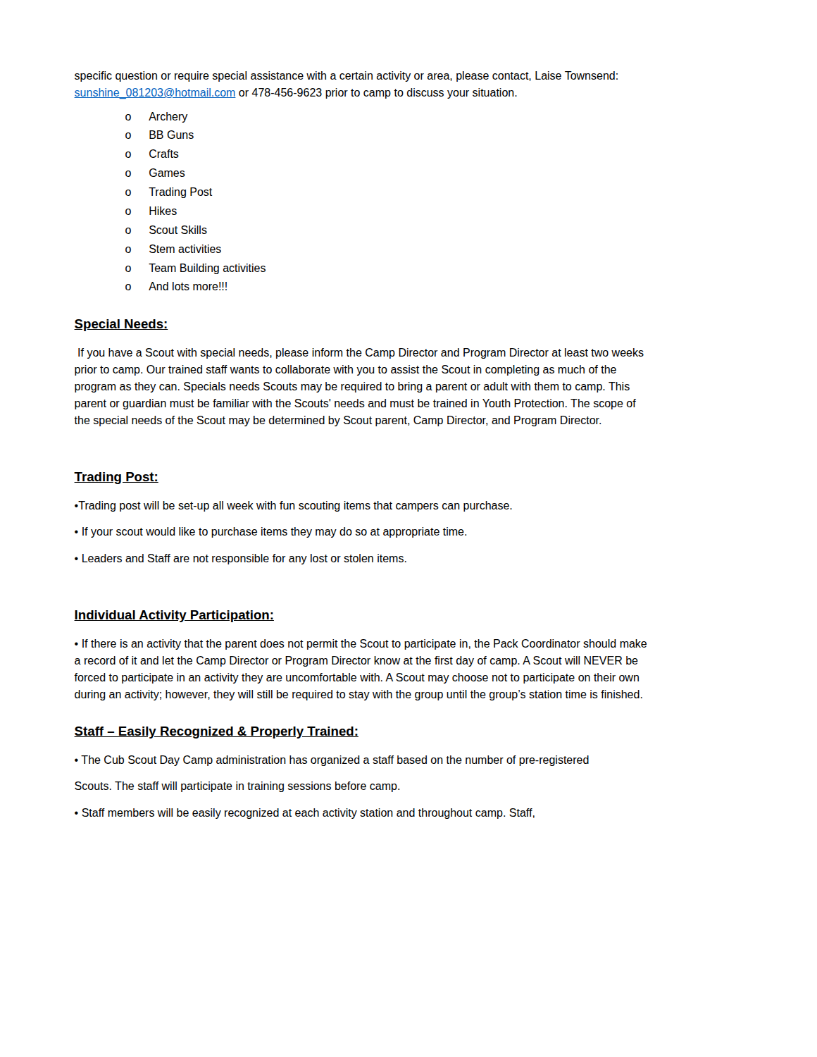specific question or require special assistance with a certain activity or area, please contact, Laise Townsend: sunshine_081203@hotmail.com or 478-456-9623 prior to camp to discuss your situation.
Archery
BB Guns
Crafts
Games
Trading Post
Hikes
Scout Skills
Stem activities
Team Building activities
And lots more!!!
Special Needs:
If you have a Scout with special needs, please inform the Camp Director and Program Director at least two weeks prior to camp. Our trained staff wants to collaborate with you to assist the Scout in completing as much of the program as they can. Specials needs Scouts may be required to bring a parent or adult with them to camp. This parent or guardian must be familiar with the Scouts' needs and must be trained in Youth Protection. The scope of the special needs of the Scout may be determined by Scout parent, Camp Director, and Program Director.
Trading Post:
•Trading post will be set-up all week with fun scouting items that campers can purchase.
• If your scout would like to purchase items they may do so at appropriate time.
• Leaders and Staff are not responsible for any lost or stolen items.
Individual Activity Participation:
• If there is an activity that the parent does not permit the Scout to participate in, the Pack Coordinator should make a record of it and let the Camp Director or Program Director know at the first day of camp. A Scout will NEVER be forced to participate in an activity they are uncomfortable with. A Scout may choose not to participate on their own during an activity; however, they will still be required to stay with the group until the group’s station time is finished.
Staff – Easily Recognized & Properly Trained:
• The Cub Scout Day Camp administration has organized a staff based on the number of pre-registered
Scouts. The staff will participate in training sessions before camp.
• Staff members will be easily recognized at each activity station and throughout camp. Staff,